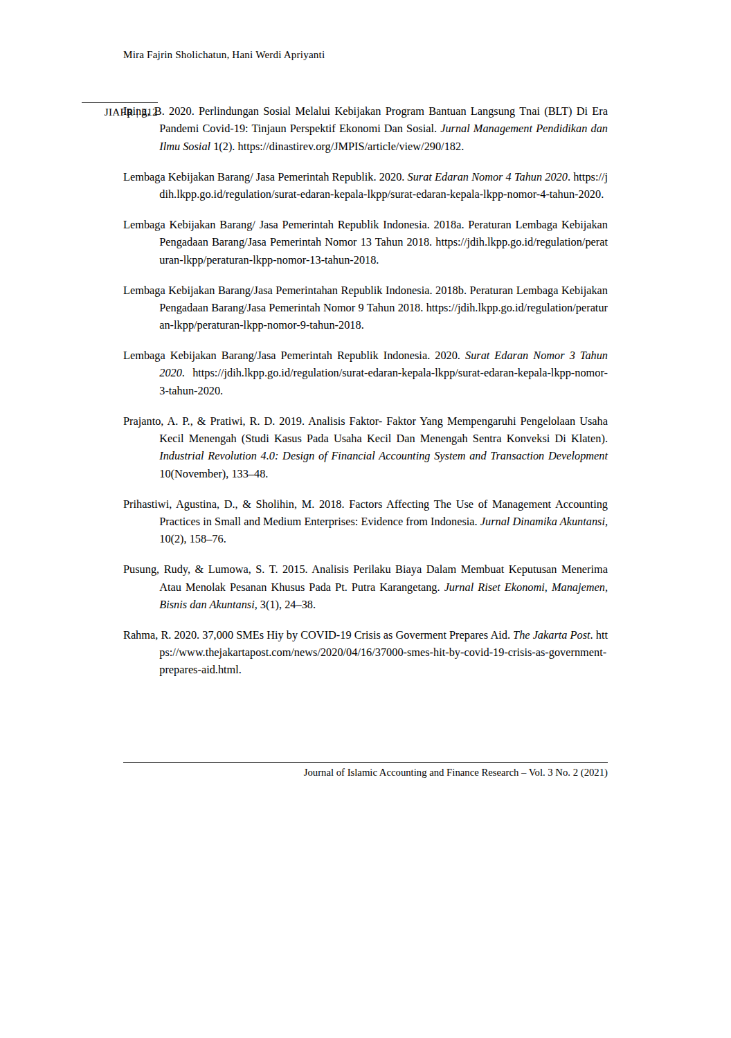Mira Fajrin Sholichatun, Hani Werdi Apriyanti
JIAFR | 312
Iping, B. 2020. Perlindungan Sosial Melalui Kebijakan Program Bantuan Langsung Tnai (BLT) Di Era Pandemi Covid-19: Tinjaun Perspektif Ekonomi Dan Sosial. Jurnal Management Pendidikan dan Ilmu Sosial 1(2). https://dinastirev.org/JMPIS/article/view/290/182.
Lembaga Kebijakan Barang/ Jasa Pemerintah Republik. 2020. Surat Edaran Nomor 4 Tahun 2020. https://jdih.lkpp.go.id/regulation/surat-edaran-kepala-lkpp/surat-edaran-kepala-lkpp-nomor-4-tahun-2020.
Lembaga Kebijakan Barang/ Jasa Pemerintah Republik Indonesia. 2018a. Peraturan Lembaga Kebijakan Pengadaan Barang/Jasa Pemerintah Nomor 13 Tahun 2018. https://jdih.lkpp.go.id/regulation/peraturan-lkpp/peraturan-lkpp-nomor-13-tahun-2018.
Lembaga Kebijakan Barang/Jasa Pemerintahan Republik Indonesia. 2018b. Peraturan Lembaga Kebijakan Pengadaan Barang/Jasa Pemerintah Nomor 9 Tahun 2018. https://jdih.lkpp.go.id/regulation/peraturan-lkpp/peraturan-lkpp-nomor-9-tahun-2018.
Lembaga Kebijakan Barang/Jasa Pemerintah Republik Indonesia. 2020. Surat Edaran Nomor 3 Tahun 2020. https://jdih.lkpp.go.id/regulation/surat-edaran-kepala-lkpp/surat-edaran-kepala-lkpp-nomor-3-tahun-2020.
Prajanto, A. P., & Pratiwi, R. D. 2019. Analisis Faktor- Faktor Yang Mempengaruhi Pengelolaan Usaha Kecil Menengah (Studi Kasus Pada Usaha Kecil Dan Menengah Sentra Konveksi Di Klaten). Industrial Revolution 4.0: Design of Financial Accounting System and Transaction Development 10(November), 133–48.
Prihastiwi, Agustina, D., & Sholihin, M. 2018. Factors Affecting The Use of Management Accounting Practices in Small and Medium Enterprises: Evidence from Indonesia. Jurnal Dinamika Akuntansi, 10(2), 158–76.
Pusung, Rudy, & Lumowa, S. T. 2015. Analisis Perilaku Biaya Dalam Membuat Keputusan Menerima Atau Menolak Pesanan Khusus Pada Pt. Putra Karangetang. Jurnal Riset Ekonomi, Manajemen, Bisnis dan Akuntansi, 3(1), 24–38.
Rahma, R. 2020. 37,000 SMEs Hiy by COVID-19 Crisis as Goverment Prepares Aid. The Jakarta Post. https://www.thejakartapost.com/news/2020/04/16/37000-smes-hit-by-covid-19-crisis-as-government-prepares-aid.html.
Journal of Islamic Accounting and Finance Research – Vol. 3 No. 2 (2021)